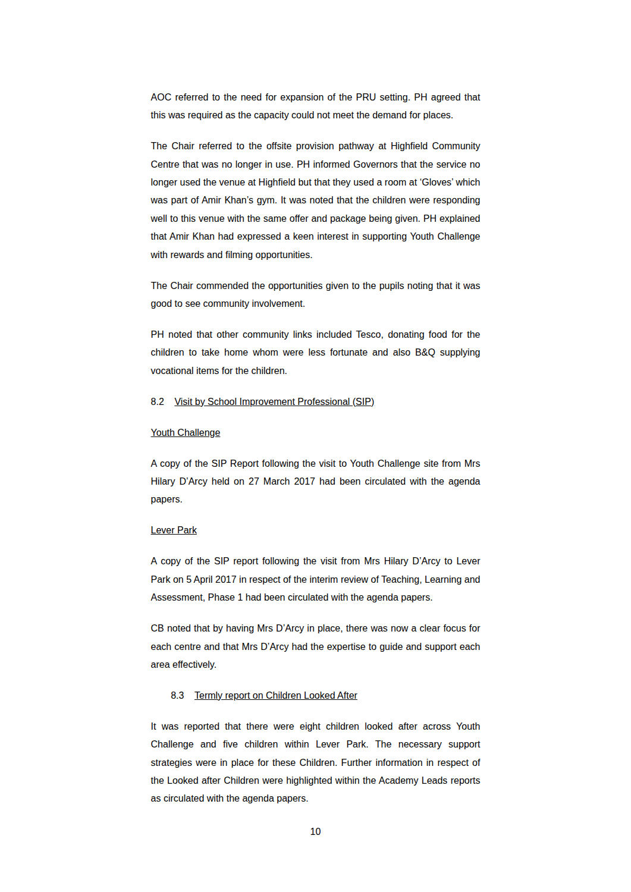AOC referred to the need for expansion of the PRU setting. PH agreed that this was required as the capacity could not meet the demand for places.
The Chair referred to the offsite provision pathway at Highfield Community Centre that was no longer in use. PH informed Governors that the service no longer used the venue at Highfield but that they used a room at ‘Gloves’ which was part of Amir Khan’s gym. It was noted that the children were responding well to this venue with the same offer and package being given. PH explained that Amir Khan had expressed a keen interest in supporting Youth Challenge with rewards and filming opportunities.
The Chair commended the opportunities given to the pupils noting that it was good to see community involvement.
PH noted that other community links included Tesco, donating food for the children to take home whom were less fortunate and also B&Q supplying vocational items for the children.
8.2 Visit by School Improvement Professional (SIP)
Youth Challenge
A copy of the SIP Report following the visit to Youth Challenge site from Mrs Hilary D’Arcy held on 27 March 2017 had been circulated with the agenda papers.
Lever Park
A copy of the SIP report following the visit from Mrs Hilary D’Arcy to Lever Park on 5 April 2017 in respect of the interim review of Teaching, Learning and Assessment, Phase 1 had been circulated with the agenda papers.
CB noted that by having Mrs D’Arcy in place, there was now a clear focus for each centre and that Mrs D’Arcy had the expertise to guide and support each area effectively.
8.3 Termly report on Children Looked After
It was reported that there were eight children looked after across Youth Challenge and five children within Lever Park. The necessary support strategies were in place for these Children. Further information in respect of the Looked after Children were highlighted within the Academy Leads reports as circulated with the agenda papers.
10